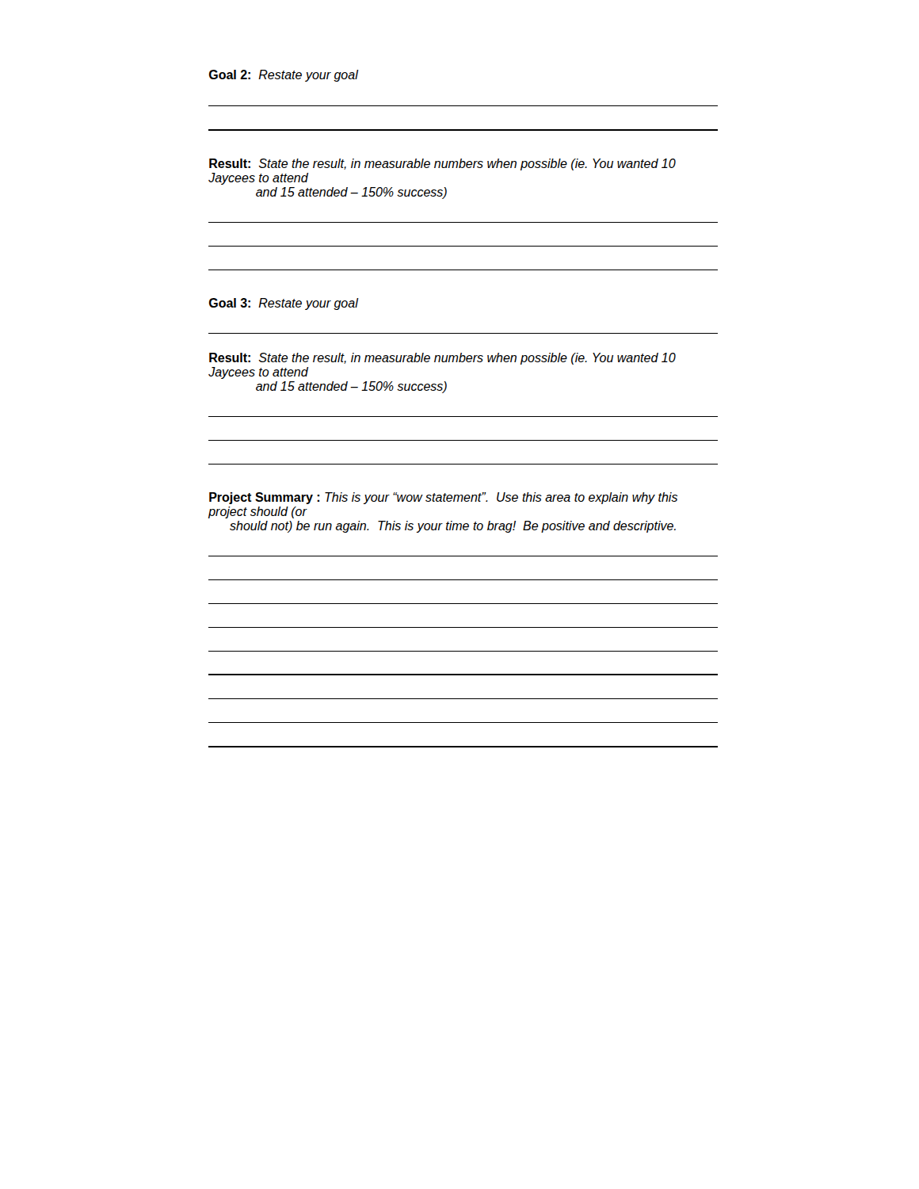Goal 2: Restate your goal
Result: State the result, in measurable numbers when possible (ie. You wanted 10 Jaycees to attend and 15 attended – 150% success)
Goal 3: Restate your goal
Result: State the result, in measurable numbers when possible (ie. You wanted 10 Jaycees to attend and 15 attended – 150% success)
Project Summary : This is your “wow statement”. Use this area to explain why this project should (or should not) be run again. This is your time to brag! Be positive and descriptive.